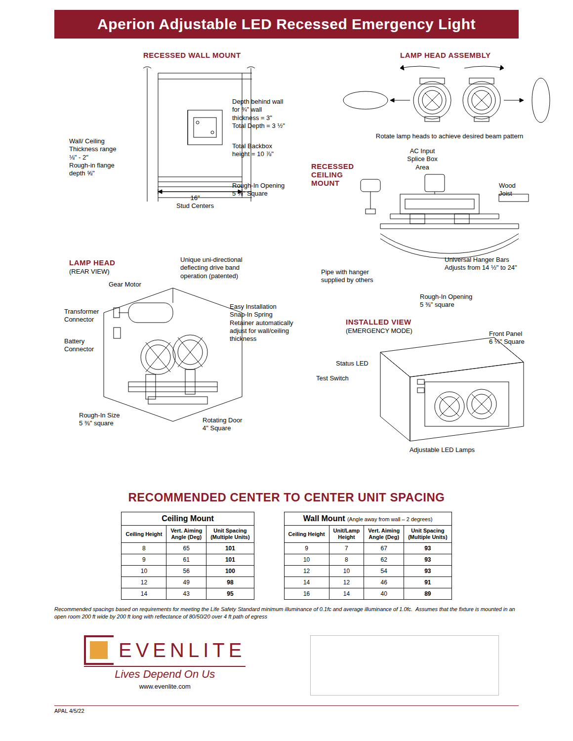Aperion Adjustable LED Recessed Emergency Light
RECESSED WALL MOUNT
Wall/ Ceiling
Thickness range
⅛" - 2"
Rough-in flange
depth ⅝"
Depth behind wall
for ¾" wall
thickness = 3"
Total Depth = 3 ½"
Total Backbox
height = 10 ⅞"
Rough-In Opening
5 ⅜" Square
16"
Stud Centers
LAMP HEAD ASSEMBLY
Rotate lamp heads to achieve desired beam pattern
RECESSED
CEILING MOUNT
AC Input
Splice Box
Area
Wood Joist
Pipe with hanger
supplied by others
Universal Hanger Bars
Adjusts from 14 ½" to 24"
Rough-In Opening
5 ⅜" square
LAMP HEAD
(REAR VIEW)
Unique uni-directional
deflecting drive band
operation (patented)
Gear Motor
Transformer
Connector
Battery
Connector
Easy Installation
Snap-In Spring
Retainer automatically
adjust for wall/ceiling
thickness
Rough-In Size
5 ⅜" square
Rotating Door
4" Square
INSTALLED VIEW
(EMERGENCY MODE)
Front Panel
6 ¼" Square
Status LED
Test Switch
Adjustable LED Lamps
RECOMMENDED CENTER TO CENTER UNIT SPACING
Ceiling Mount
| Ceiling Height | Vert. Aiming Angle (Deg) | Unit Spacing (Multiple Units) |
| --- | --- | --- |
| 8 | 65 | 101 |
| 9 | 61 | 101 |
| 10 | 56 | 100 |
| 12 | 49 | 98 |
| 14 | 43 | 95 |
Wall Mount (Angle away from wall – 2 degrees)
| Ceiling Height | Unit/Lamp Height | Vert. Aiming Angle (Deg) | Unit Spacing (Multiple Units) |
| --- | --- | --- | --- |
| 9 | 7 | 67 | 93 |
| 10 | 8 | 62 | 93 |
| 12 | 10 | 54 | 93 |
| 14 | 12 | 46 | 91 |
| 16 | 14 | 40 | 89 |
Recommended spacings based on requirements for meeting the Life Safety Standard minimum illuminance of 0.1fc and average illuminance of 1.0fc. Assumes that the fixture is mounted in an open room 200 ft wide by 200 ft long with reflectance of 80/50/20 over 4 ft path of egress
EVENLITE
Lives Depend On Us
www.evenlite.com
APAL 4/5/22